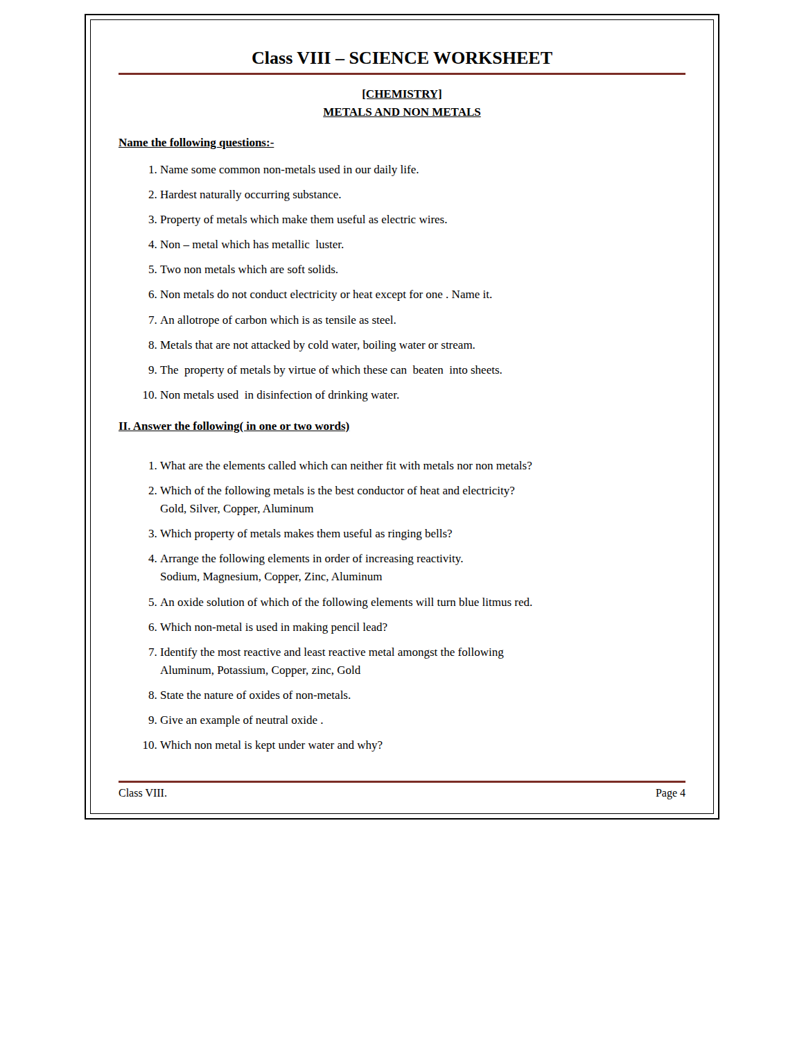Class VIII – SCIENCE WORKSHEET
[CHEMISTRY]
METALS AND NON METALS
Name the following questions:-
Name some common non-metals used in our daily life.
Hardest naturally occurring substance.
Property of metals which make them useful as electric wires.
Non – metal which has metallic luster.
Two non metals which are soft solids.
Non metals do not conduct electricity or heat except for one . Name it.
An allotrope of carbon which is as tensile as steel.
Metals that are not attacked by cold water, boiling water or stream.
The property of metals by virtue of which these can beaten into sheets.
Non metals used in disinfection of drinking water.
II. Answer the following( in one or two words)
What are the elements called which can neither fit with metals nor non metals?
Which of the following metals is the best conductor of heat and electricity?
Gold, Silver, Copper, Aluminum
Which property of metals makes them useful as ringing bells?
Arrange the following elements in order of increasing reactivity.
Sodium, Magnesium, Copper, Zinc, Aluminum
An oxide solution of which of the following elements will turn blue litmus red.
Which non-metal is used in making pencil lead?
Identify the most reactive and least reactive metal amongst the following
Aluminum, Potassium, Copper, zinc, Gold
State the nature of oxides of non-metals.
Give an example of neutral oxide .
Which non metal is kept under water and why?
Class VIII. Page 4